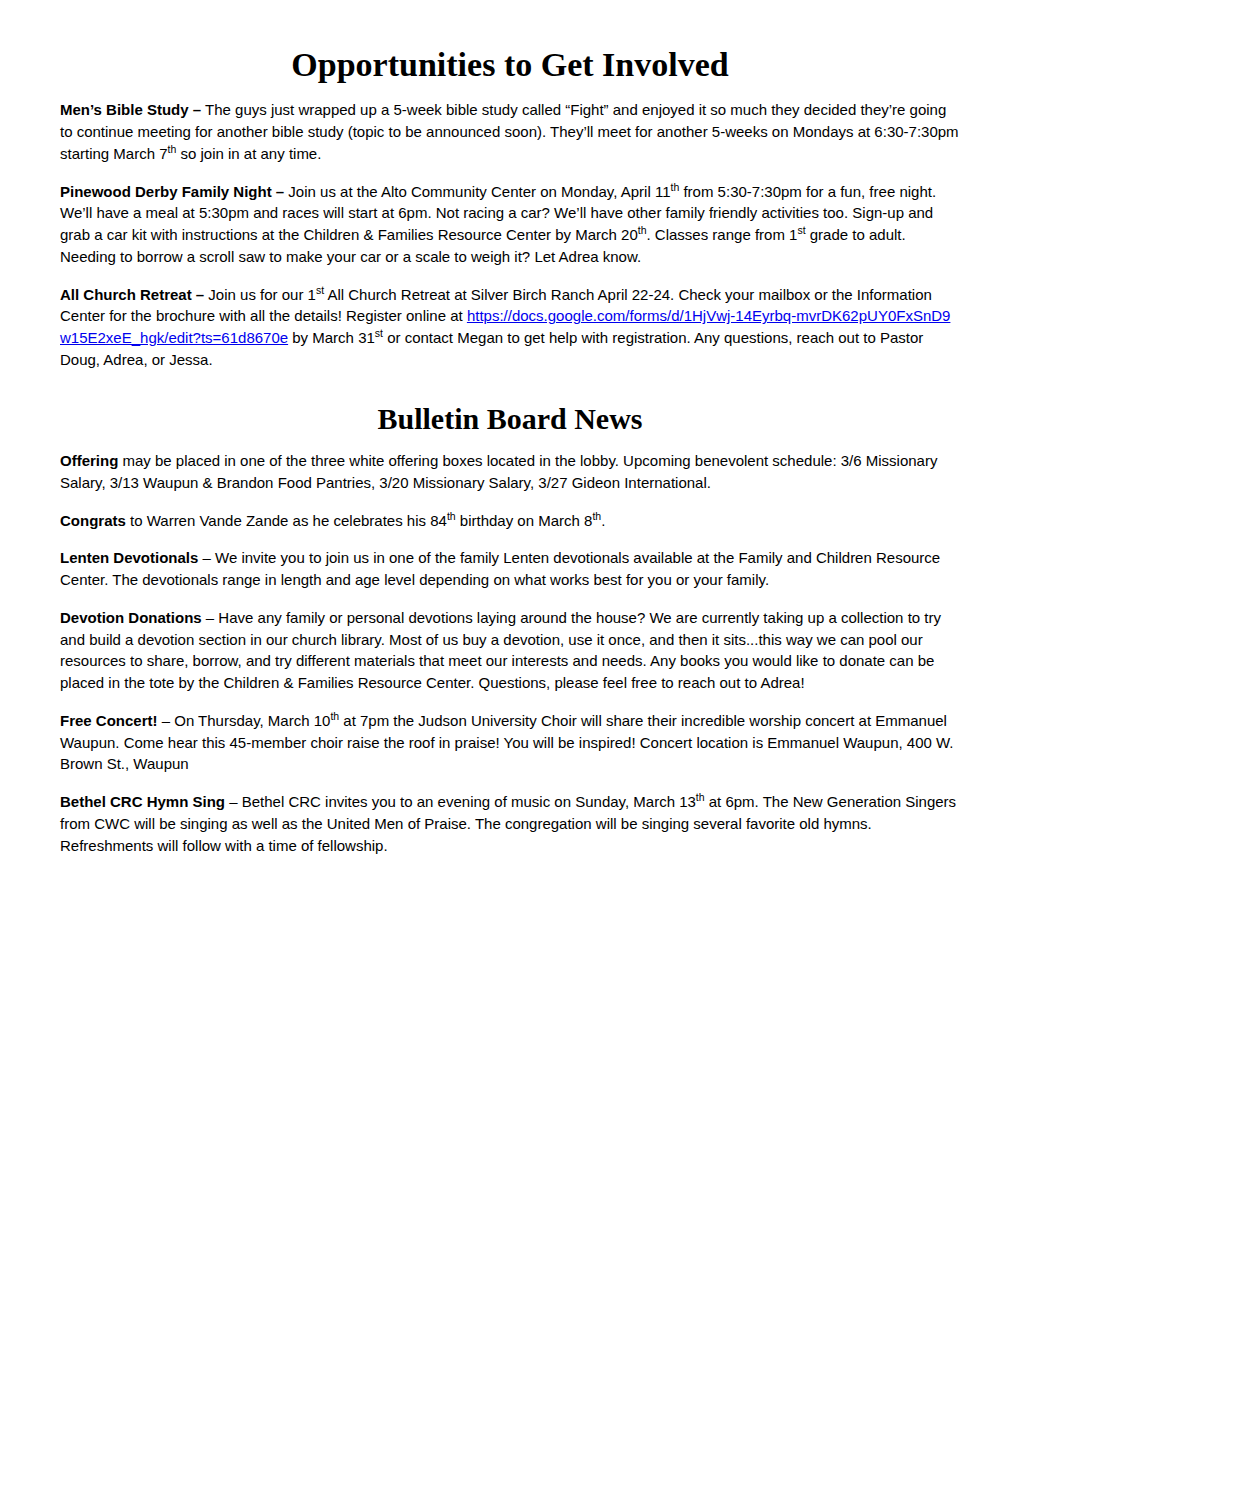Opportunities to Get Involved
Men’s Bible Study – The guys just wrapped up a 5-week bible study called “Fight” and enjoyed it so much they decided they’re going to continue meeting for another bible study (topic to be announced soon). They’ll meet for another 5-weeks on Mondays at 6:30-7:30pm starting March 7th so join in at any time.
Pinewood Derby Family Night – Join us at the Alto Community Center on Monday, April 11th from 5:30-7:30pm for a fun, free night. We’ll have a meal at 5:30pm and races will start at 6pm. Not racing a car? We’ll have other family friendly activities too. Sign-up and grab a car kit with instructions at the Children & Families Resource Center by March 20th. Classes range from 1st grade to adult. Needing to borrow a scroll saw to make your car or a scale to weigh it? Let Adrea know.
All Church Retreat – Join us for our 1st All Church Retreat at Silver Birch Ranch April 22-24. Check your mailbox or the Information Center for the brochure with all the details! Register online at https://docs.google.com/forms/d/1HjVwj-14Eyrbq-mvrDK62pUY0FxSnD9w15E2xeE_hgk/edit?ts=61d8670e by March 31st or contact Megan to get help with registration. Any questions, reach out to Pastor Doug, Adrea, or Jessa.
Bulletin Board News
Offering may be placed in one of the three white offering boxes located in the lobby. Upcoming benevolent schedule: 3/6 Missionary Salary, 3/13 Waupun & Brandon Food Pantries, 3/20 Missionary Salary, 3/27 Gideon International.
Congrats to Warren Vande Zande as he celebrates his 84th birthday on March 8th.
Lenten Devotionals – We invite you to join us in one of the family Lenten devotionals available at the Family and Children Resource Center. The devotionals range in length and age level depending on what works best for you or your family.
Devotion Donations – Have any family or personal devotions laying around the house? We are currently taking up a collection to try and build a devotion section in our church library. Most of us buy a devotion, use it once, and then it sits...this way we can pool our resources to share, borrow, and try different materials that meet our interests and needs. Any books you would like to donate can be placed in the tote by the Children & Families Resource Center. Questions, please feel free to reach out to Adrea!
Free Concert! – On Thursday, March 10th at 7pm the Judson University Choir will share their incredible worship concert at Emmanuel Waupun. Come hear this 45-member choir raise the roof in praise! You will be inspired! Concert location is Emmanuel Waupun, 400 W. Brown St., Waupun
Bethel CRC Hymn Sing – Bethel CRC invites you to an evening of music on Sunday, March 13th at 6pm. The New Generation Singers from CWC will be singing as well as the United Men of Praise. The congregation will be singing several favorite old hymns. Refreshments will follow with a time of fellowship.